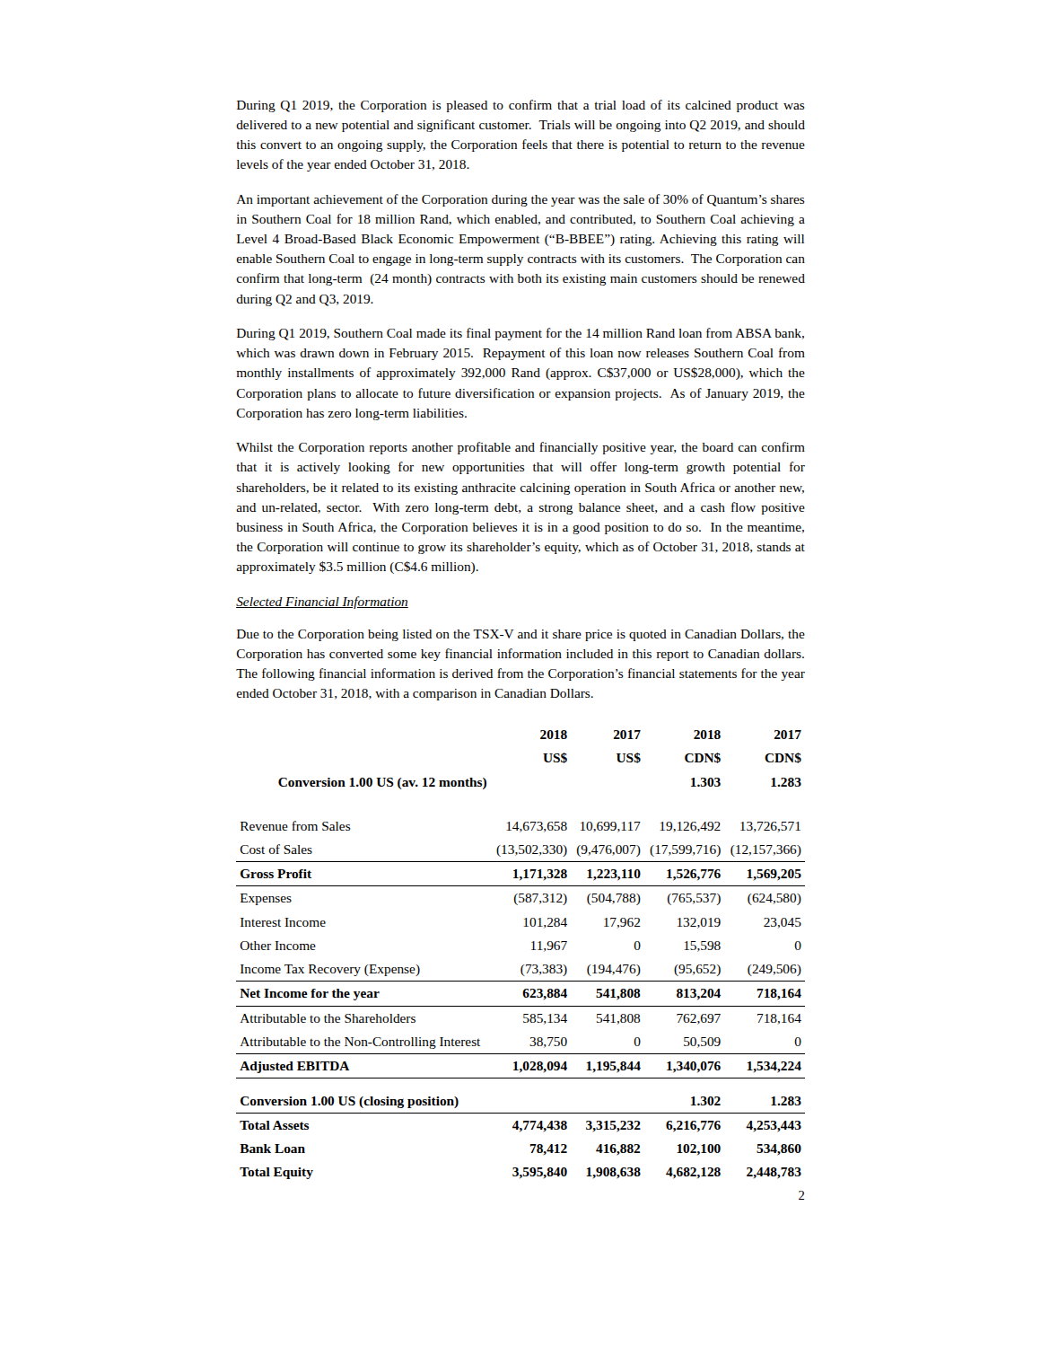During Q1 2019, the Corporation is pleased to confirm that a trial load of its calcined product was delivered to a new potential and significant customer. Trials will be ongoing into Q2 2019, and should this convert to an ongoing supply, the Corporation feels that there is potential to return to the revenue levels of the year ended October 31, 2018.
An important achievement of the Corporation during the year was the sale of 30% of Quantum’s shares in Southern Coal for 18 million Rand, which enabled, and contributed, to Southern Coal achieving a Level 4 Broad-Based Black Economic Empowerment (“B-BBEE”) rating. Achieving this rating will enable Southern Coal to engage in long-term supply contracts with its customers. The Corporation can confirm that long-term (24 month) contracts with both its existing main customers should be renewed during Q2 and Q3, 2019.
During Q1 2019, Southern Coal made its final payment for the 14 million Rand loan from ABSA bank, which was drawn down in February 2015. Repayment of this loan now releases Southern Coal from monthly installments of approximately 392,000 Rand (approx. C$37,000 or US$28,000), which the Corporation plans to allocate to future diversification or expansion projects. As of January 2019, the Corporation has zero long-term liabilities.
Whilst the Corporation reports another profitable and financially positive year, the board can confirm that it is actively looking for new opportunities that will offer long-term growth potential for shareholders, be it related to its existing anthracite calcining operation in South Africa or another new, and un-related, sector. With zero long-term debt, a strong balance sheet, and a cash flow positive business in South Africa, the Corporation believes it is in a good position to do so. In the meantime, the Corporation will continue to grow its shareholder’s equity, which as of October 31, 2018, stands at approximately $3.5 million (C$4.6 million).
Selected Financial Information
Due to the Corporation being listed on the TSX-V and it share price is quoted in Canadian Dollars, the Corporation has converted some key financial information included in this report to Canadian dollars. The following financial information is derived from the Corporation’s financial statements for the year ended October 31, 2018, with a comparison in Canadian Dollars.
| | 2018 | 2017 | 2018 | 2017 |
| --- | --- | --- | --- | --- |
| | US$ | US$ | CDN$ | CDN$ |
| Conversion 1.00 US (av. 12 months) | | | 1.303 | 1.283 |
| Revenue from Sales | 14,673,658 | 10,699,117 | 19,126,492 | 13,726,571 |
| Cost of Sales | (13,502,330) | (9,476,007) | (17,599,716) | (12,157,366) |
| Gross Profit | 1,171,328 | 1,223,110 | 1,526,776 | 1,569,205 |
| Expenses | (587,312) | (504,788) | (765,537) | (624,580) |
| Interest Income | 101,284 | 17,962 | 132,019 | 23,045 |
| Other Income | 11,967 | 0 | 15,598 | 0 |
| Income Tax Recovery (Expense) | (73,383) | (194,476) | (95,652) | (249,506) |
| Net Income for the year | 623,884 | 541,808 | 813,204 | 718,164 |
| Attributable to the Shareholders | 585,134 | 541,808 | 762,697 | 718,164 |
| Attributable to the Non-Controlling Interest | 38,750 | 0 | 50,509 | 0 |
| Adjusted EBITDA | 1,028,094 | 1,195,844 | 1,340,076 | 1,534,224 |
| Conversion 1.00 US (closing position) | | | 1.302 | 1.283 |
| Total Assets | 4,774,438 | 3,315,232 | 6,216,776 | 4,253,443 |
| Bank Loan | 78,412 | 416,882 | 102,100 | 534,860 |
| Total Equity | 3,595,840 | 1,908,638 | 4,682,128 | 2,448,783 |
2